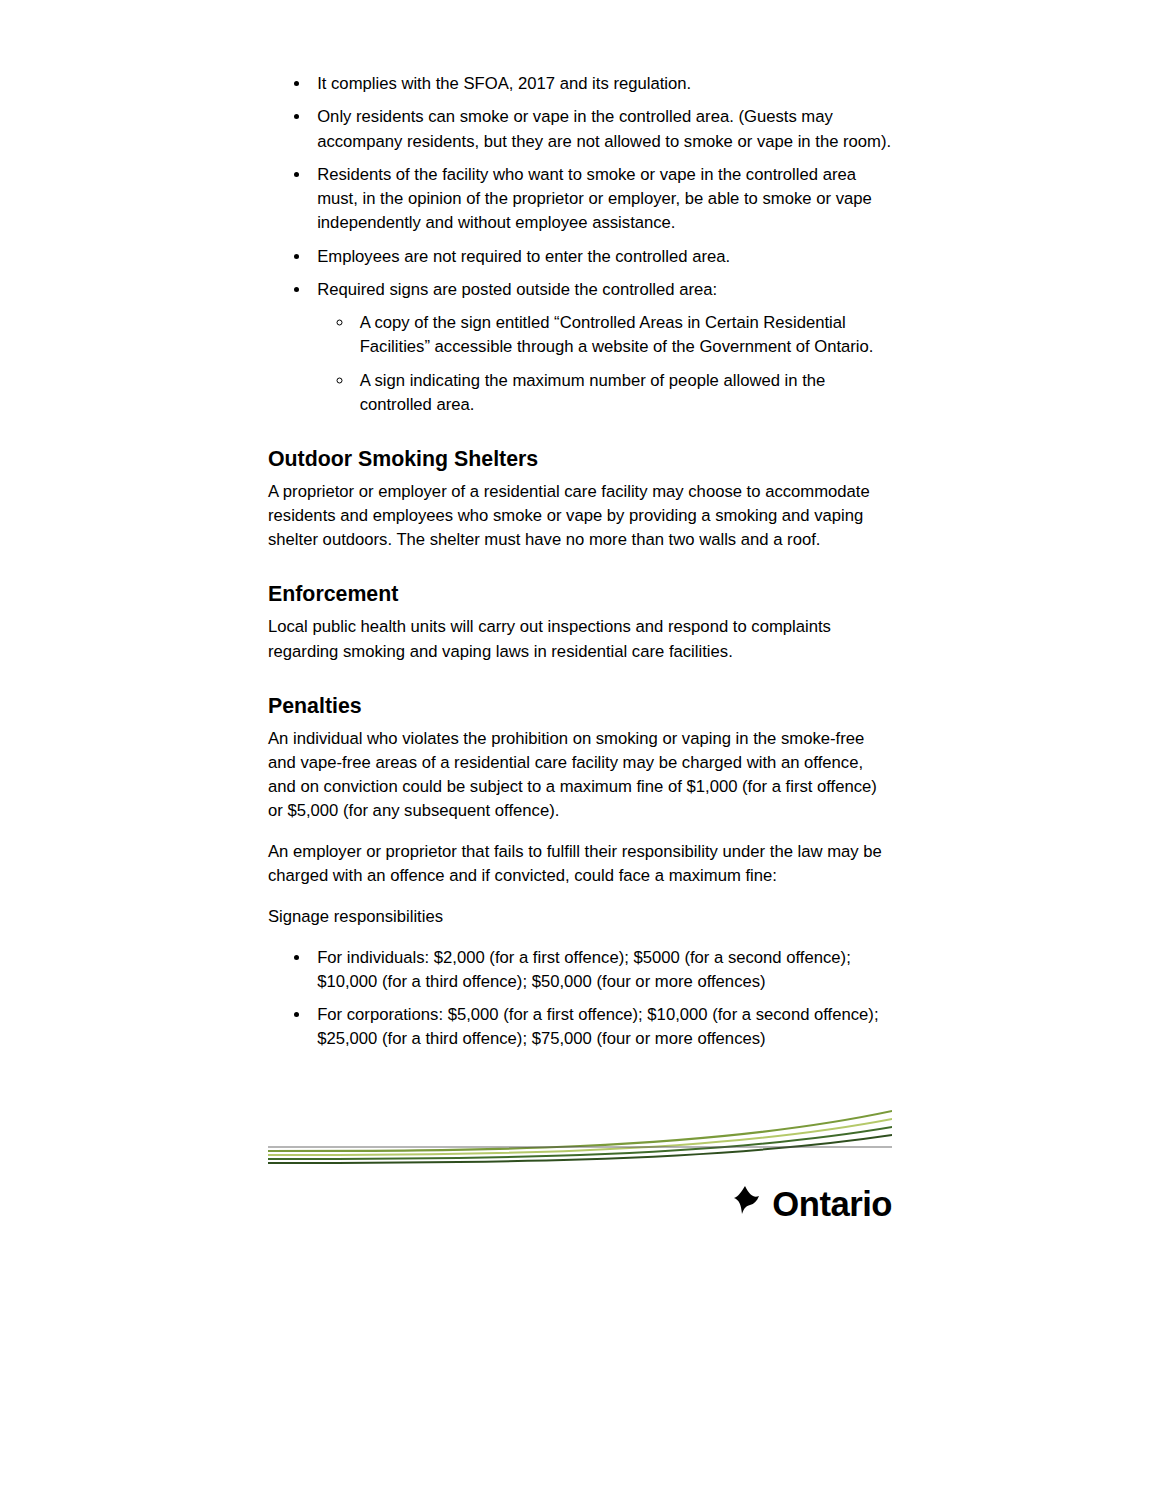It complies with the SFOA, 2017 and its regulation.
Only residents can smoke or vape in the controlled area. (Guests may accompany residents, but they are not allowed to smoke or vape in the room).
Residents of the facility who want to smoke or vape in the controlled area must, in the opinion of the proprietor or employer, be able to smoke or vape independently and without employee assistance.
Employees are not required to enter the controlled area.
Required signs are posted outside the controlled area:
A copy of the sign entitled “Controlled Areas in Certain Residential Facilities” accessible through a website of the Government of Ontario.
A sign indicating the maximum number of people allowed in the controlled area.
Outdoor Smoking Shelters
A proprietor or employer of a residential care facility may choose to accommodate residents and employees who smoke or vape by providing a smoking and vaping shelter outdoors. The shelter must have no more than two walls and a roof.
Enforcement
Local public health units will carry out inspections and respond to complaints regarding smoking and vaping laws in residential care facilities.
Penalties
An individual who violates the prohibition on smoking or vaping in the smoke-free and vape-free areas of a residential care facility may be charged with an offence, and on conviction could be subject to a maximum fine of $1,000 (for a first offence) or $5,000 (for any subsequent offence).
An employer or proprietor that fails to fulfill their responsibility under the law may be charged with an offence and if convicted, could face a maximum fine:
Signage responsibilities
For individuals: $2,000 (for a first offence); $5000 (for a second offence); $10,000 (for a third offence); $50,000 (four or more offences)
For corporations: $5,000 (for a first offence); $10,000 (for a second offence); $25,000 (for a third offence); $75,000 (four or more offences)
Ontario